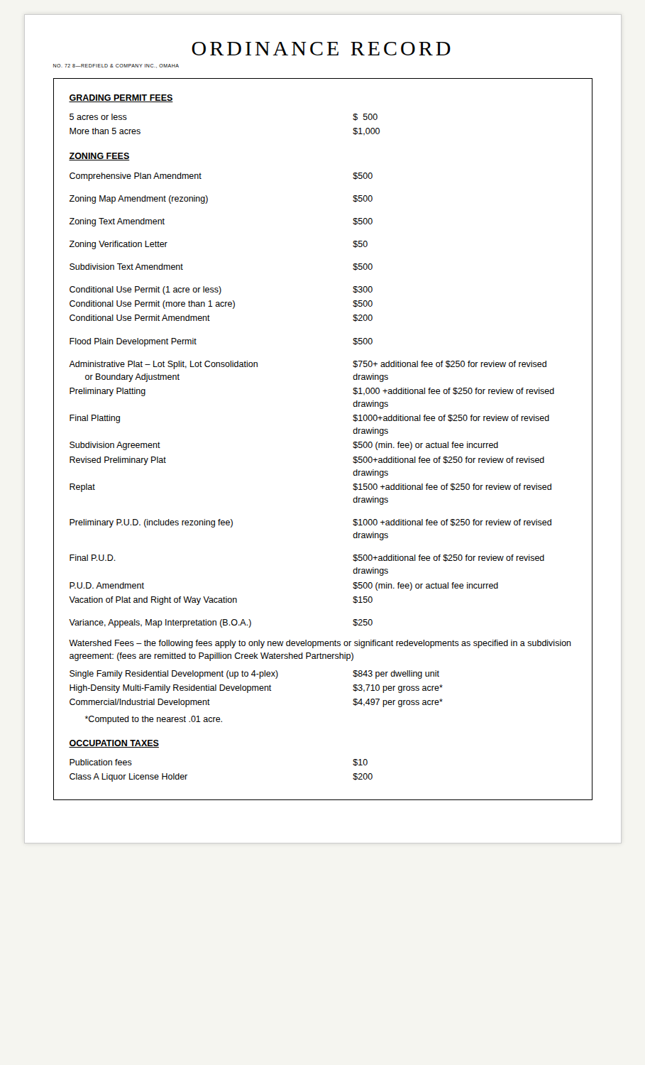ORDINANCE RECORD
No. 72 8—Redfield & Company Inc., Omaha
GRADING PERMIT FEES
| 5 acres or less | $ 500 |
| More than 5 acres | $1,000 |
ZONING FEES
| Comprehensive Plan Amendment | $500 |
| Zoning Map Amendment (rezoning) | $500 |
| Zoning Text Amendment | $500 |
| Zoning Verification Letter | $50 |
| Subdivision Text Amendment | $500 |
| Conditional Use Permit (1 acre or less) | $300 |
| Conditional Use Permit (more than 1 acre) | $500 |
| Conditional Use Permit Amendment | $200 |
| Flood Plain Development Permit | $500 |
| Administrative Plat – Lot Split, Lot Consolidation or Boundary Adjustment | $750+ additional fee of $250 for review of revised drawings |
| Preliminary Platting | $1,000 +additional fee of $250 for review of revised drawings |
| Final Platting | $1000+additional fee of $250 for review of revised drawings |
| Subdivision Agreement | $500 (min. fee) or actual fee incurred |
| Revised Preliminary Plat | $500+additional fee of $250 for review of revised drawings |
| Replat | $1500 +additional fee of $250 for review of revised drawings |
| Preliminary P.U.D. (includes rezoning fee) | $1000 +additional fee of $250 for review of revised drawings |
| Final P.U.D. | $500+additional fee of $250 for review of revised drawings |
| P.U.D. Amendment | $500 (min. fee) or actual fee incurred |
| Vacation of Plat and Right of Way Vacation | $150 |
| Variance, Appeals, Map Interpretation (B.O.A.) | $250 |
Watershed Fees – the following fees apply to only new developments or significant redevelopments as specified in a subdivision agreement: (fees are remitted to Papillion Creek Watershed Partnership)
| Single Family Residential Development (up to 4-plex) | $843 per dwelling unit |
| High-Density Multi-Family Residential Development | $3,710 per gross acre* |
| Commercial/Industrial Development | $4,497 per gross acre* |
*Computed to the nearest .01 acre.
OCCUPATION TAXES
| Publication fees | $10 |
| Class A Liquor License Holder | $200 |